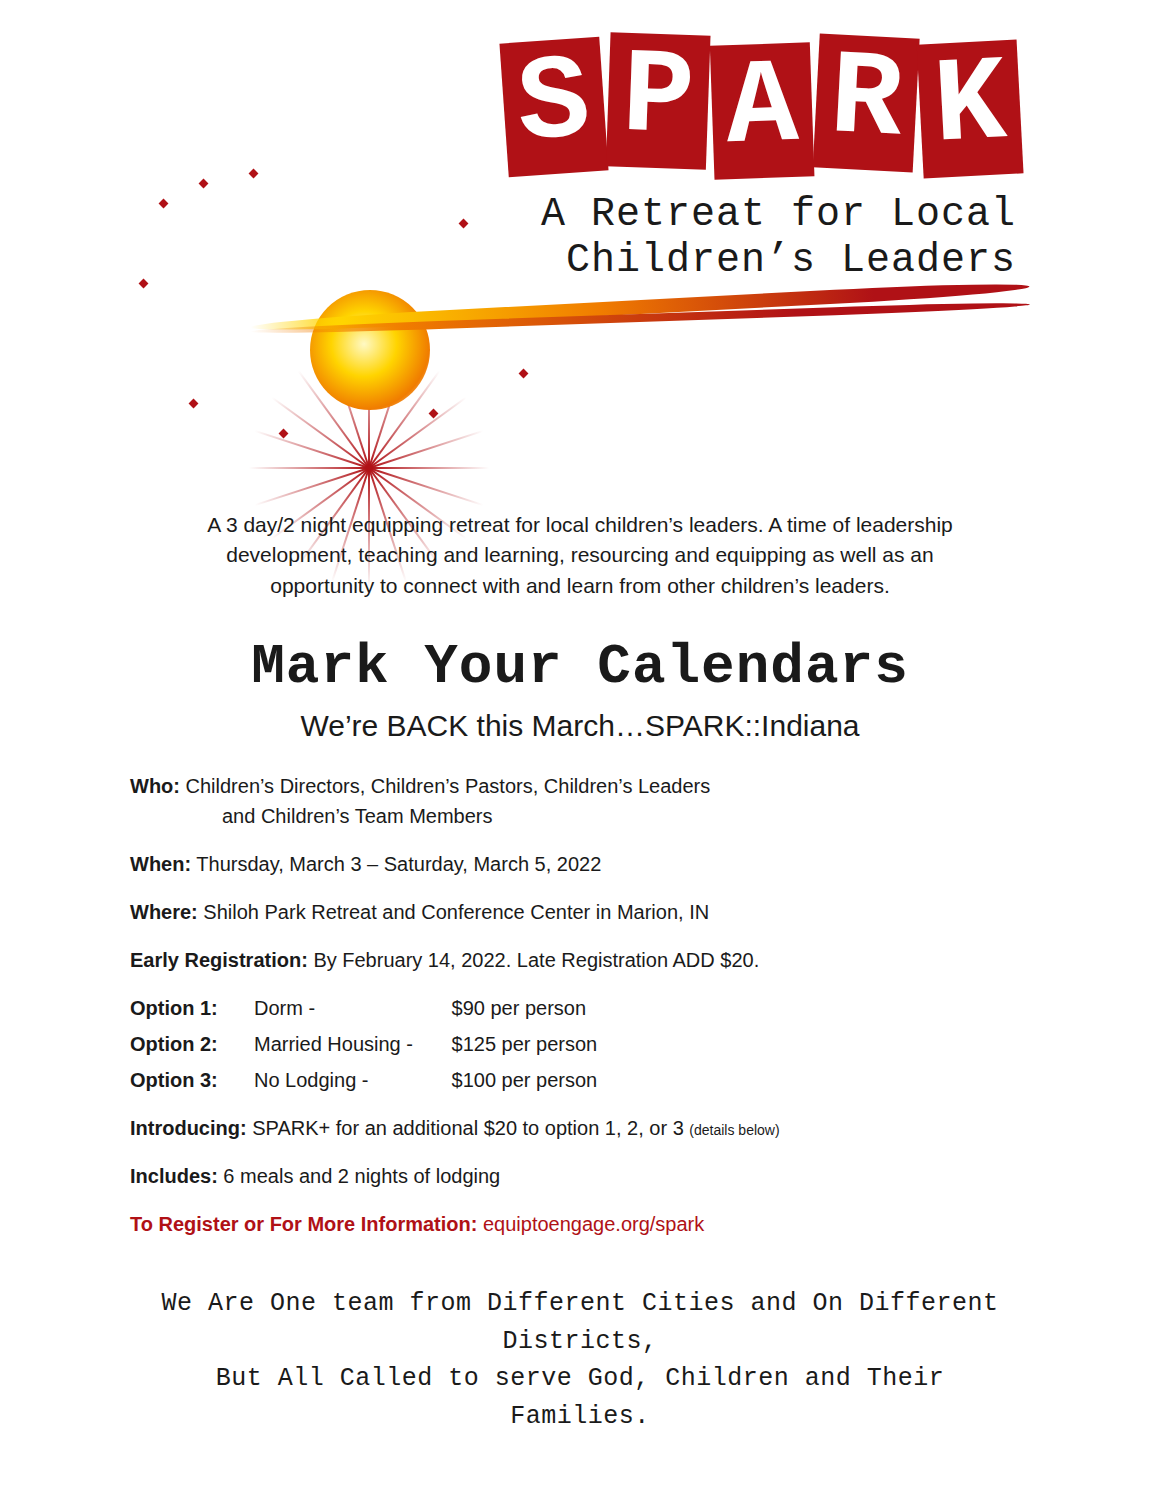SPARK
A Retreat for Local Children’s Leaders
A 3 day/2 night equipping retreat for local children’s leaders. A time of leadership development, teaching and learning, resourcing and equipping as well as an opportunity to connect with and learn from other children’s leaders.
Mark Your Calendars
We’re BACK this March…SPARK::Indiana
Who: Children’s Directors, Children’s Pastors, Children’s Leaders and Children’s Team Members
When: Thursday, March 3 – Saturday, March 5, 2022
Where: Shiloh Park Retreat and Conference Center in Marion, IN
Early Registration: By February 14, 2022. Late Registration ADD $20.
Option 1: Dorm - $90 per person
Option 2: Married Housing - $125 per person
Option 3: No Lodging - $100 per person
Introducing: SPARK+ for an additional $20 to option 1, 2, or 3 (details below)
Includes: 6 meals and 2 nights of lodging
To Register or For More Information: equiptoengage.org/spark
We Are One team from Different Cities and On Different Districts, But All Called to serve God, Children and Their Families.